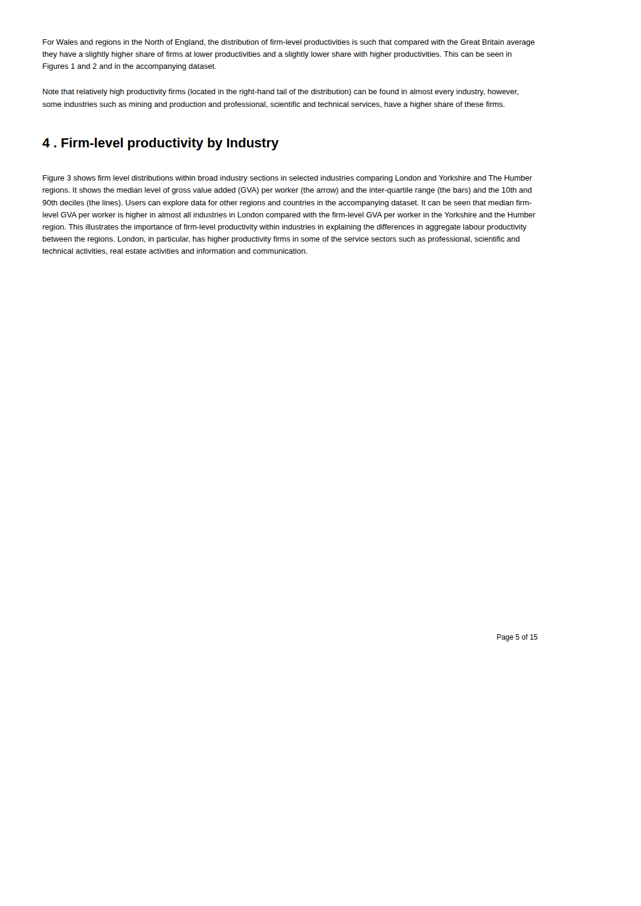For Wales and regions in the North of England, the distribution of firm-level productivities is such that compared with the Great Britain average they have a slightly higher share of firms at lower productivities and a slightly lower share with higher productivities. This can be seen in Figures 1 and 2 and in the accompanying dataset.
Note that relatively high productivity firms (located in the right-hand tail of the distribution) can be found in almost every industry, however, some industries such as mining and production and professional, scientific and technical services, have a higher share of these firms.
4 . Firm-level productivity by Industry
Figure 3 shows firm level distributions within broad industry sections in selected industries comparing London and Yorkshire and The Humber regions. It shows the median level of gross value added (GVA) per worker (the arrow) and the inter-quartile range (the bars) and the 10th and 90th deciles (the lines). Users can explore data for other regions and countries in the accompanying dataset. It can be seen that median firm-level GVA per worker is higher in almost all industries in London compared with the firm-level GVA per worker in the Yorkshire and the Humber region. This illustrates the importance of firm-level productivity within industries in explaining the differences in aggregate labour productivity between the regions. London, in particular, has higher productivity firms in some of the service sectors such as professional, scientific and technical activities, real estate activities and information and communication.
Page 5 of 15